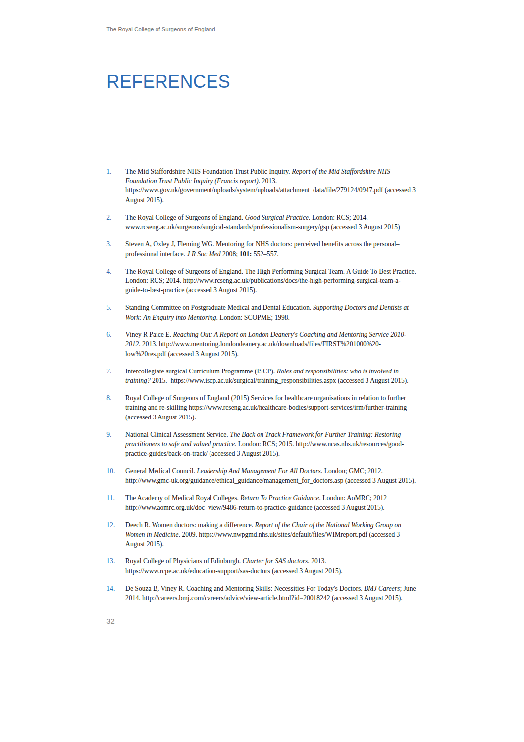The Royal College of Surgeons of England
REFERENCES
The Mid Staffordshire NHS Foundation Trust Public Inquiry. Report of the Mid Staffordshire NHS Foundation Trust Public Inquiry (Francis report). 2013. https://www.gov.uk/government/uploads/system/uploads/attachment_data/file/279124/0947.pdf (accessed 3 August 2015).
The Royal College of Surgeons of England. Good Surgical Practice. London: RCS; 2014. www.rcseng.ac.uk/surgeons/surgical-standards/professionalism-surgery/gsp (accessed 3 August 2015)
Steven A, Oxley J, Fleming WG. Mentoring for NHS doctors: perceived benefits across the personal–professional interface. J R Soc Med 2008; 101: 552–557.
The Royal College of Surgeons of England. The High Performing Surgical Team. A Guide To Best Practice. London: RCS; 2014. http://www.rcseng.ac.uk/publications/docs/the-high-performing-surgical-team-a-guide-to-best-practice (accessed 3 August 2015).
Standing Committee on Postgraduate Medical and Dental Education. Supporting Doctors and Dentists at Work: An Enquiry into Mentoring. London: SCOPME; 1998.
Viney R Paice E. Reaching Out: A Report on London Deanery's Coaching and Mentoring Service 2010-2012. 2013. http://www.mentoring.londondeanery.ac.uk/downloads/files/FIRST%201000%20-low%20res.pdf (accessed 3 August 2015).
Intercollegiate surgical Curriculum Programme (ISCP). Roles and responsibilities: who is involved in training? 2015. https://www.iscp.ac.uk/surgical/training_responsibilities.aspx (accessed 3 August 2015).
Royal College of Surgeons of England (2015) Services for healthcare organisations in relation to further training and re-skilling https://www.rcseng.ac.uk/healthcare-bodies/support-services/irm/further-training (accessed 3 August 2015).
National Clinical Assessment Service. The Back on Track Framework for Further Training: Restoring practitioners to safe and valued practice. London: RCS; 2015. http://www.ncas.nhs.uk/resources/good-practice-guides/back-on-track/ (accessed 3 August 2015).
General Medical Council. Leadership And Management For All Doctors. London; GMC; 2012. http://www.gmc-uk.org/guidance/ethical_guidance/management_for_doctors.asp (accessed 3 August 2015).
The Academy of Medical Royal Colleges. Return To Practice Guidance. London: AoMRC; 2012 http://www.aomrc.org.uk/doc_view/9486-return-to-practice-guidance (accessed 3 August 2015).
Deech R. Women doctors: making a difference. Report of the Chair of the National Working Group on Women in Medicine. 2009. https://www.nwpgmd.nhs.uk/sites/default/files/WIMreport.pdf (accessed 3 August 2015).
Royal College of Physicians of Edinburgh. Charter for SAS doctors. 2013. https://www.rcpe.ac.uk/education-support/sas-doctors (accessed 3 August 2015).
De Souza B, Viney R. Coaching and Mentoring Skills: Necessities For Today's Doctors. BMJ Careers; June 2014. http://careers.bmj.com/careers/advice/view-article.html?id=20018242 (accessed 3 August 2015).
32